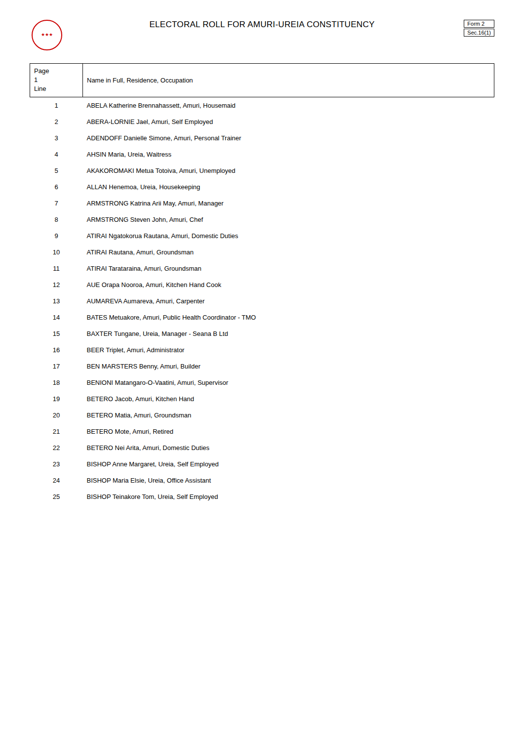★★★
ELECTORAL ROLL FOR AMURI-UREIA CONSTITUENCY
Form 2
Sec.16(1)
| Page 1 Line | Name in Full, Residence, Occupation |
| --- | --- |
| 1 | ABELA Katherine Brennahassett, Amuri, Housemaid |
| 2 | ABERA-LORNIE Jael, Amuri, Self Employed |
| 3 | ADENDOFF Danielle Simone, Amuri, Personal Trainer |
| 4 | AHSIN Maria, Ureia, Waitress |
| 5 | AKAKOROMAKI Metua Totoiva, Amuri, Unemployed |
| 6 | ALLAN Henemoa, Ureia, Housekeeping |
| 7 | ARMSTRONG Katrina Arii May, Amuri, Manager |
| 8 | ARMSTRONG Steven John, Amuri, Chef |
| 9 | ATIRAI Ngatokorua Rautana, Amuri, Domestic Duties |
| 10 | ATIRAI Rautana, Amuri, Groundsman |
| 11 | ATIRAI Tarataraina, Amuri, Groundsman |
| 12 | AUE Orapa Nooroa, Amuri, Kitchen Hand Cook |
| 13 | AUMAREVA Aumareva, Amuri, Carpenter |
| 14 | BATES Metuakore, Amuri, Public Health Coordinator - TMO |
| 15 | BAXTER Tungane, Ureia, Manager - Seana B Ltd |
| 16 | BEER Triplet, Amuri, Administrator |
| 17 | BEN MARSTERS Benny, Amuri, Builder |
| 18 | BENIONI Matangaro-O-Vaatini, Amuri, Supervisor |
| 19 | BETERO Jacob, Amuri, Kitchen Hand |
| 20 | BETERO Matia, Amuri, Groundsman |
| 21 | BETERO Mote, Amuri, Retired |
| 22 | BETERO Nei Arita, Amuri, Domestic Duties |
| 23 | BISHOP Anne Margaret, Ureia, Self Employed |
| 24 | BISHOP Maria Elsie, Ureia, Office Assistant |
| 25 | BISHOP Teinakore Tom, Ureia, Self Employed |